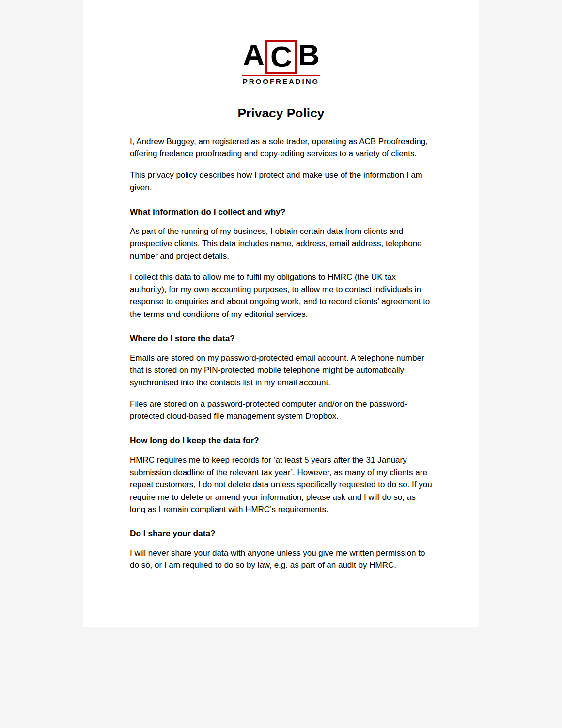ACB
PROOFREADING
Privacy Policy
I, Andrew Buggey, am registered as a sole trader, operating as ACB Proofreading, offering freelance proofreading and copy-editing services to a variety of clients.
This privacy policy describes how I protect and make use of the information I am given.
What information do I collect and why?
As part of the running of my business, I obtain certain data from clients and prospective clients. This data includes name, address, email address, telephone number and project details.
I collect this data to allow me to fulfil my obligations to HMRC (the UK tax authority), for my own accounting purposes, to allow me to contact individuals in response to enquiries and about ongoing work, and to record clients’ agreement to the terms and conditions of my editorial services.
Where do I store the data?
Emails are stored on my password-protected email account. A telephone number that is stored on my PIN-protected mobile telephone might be automatically synchronised into the contacts list in my email account.
Files are stored on a password-protected computer and/or on the password-protected cloud-based file management system Dropbox.
How long do I keep the data for?
HMRC requires me to keep records for ‘at least 5 years after the 31 January submission deadline of the relevant tax year’. However, as many of my clients are repeat customers, I do not delete data unless specifically requested to do so. If you require me to delete or amend your information, please ask and I will do so, as long as I remain compliant with HMRC’s requirements.
Do I share your data?
I will never share your data with anyone unless you give me written permission to do so, or I am required to do so by law, e.g. as part of an audit by HMRC.